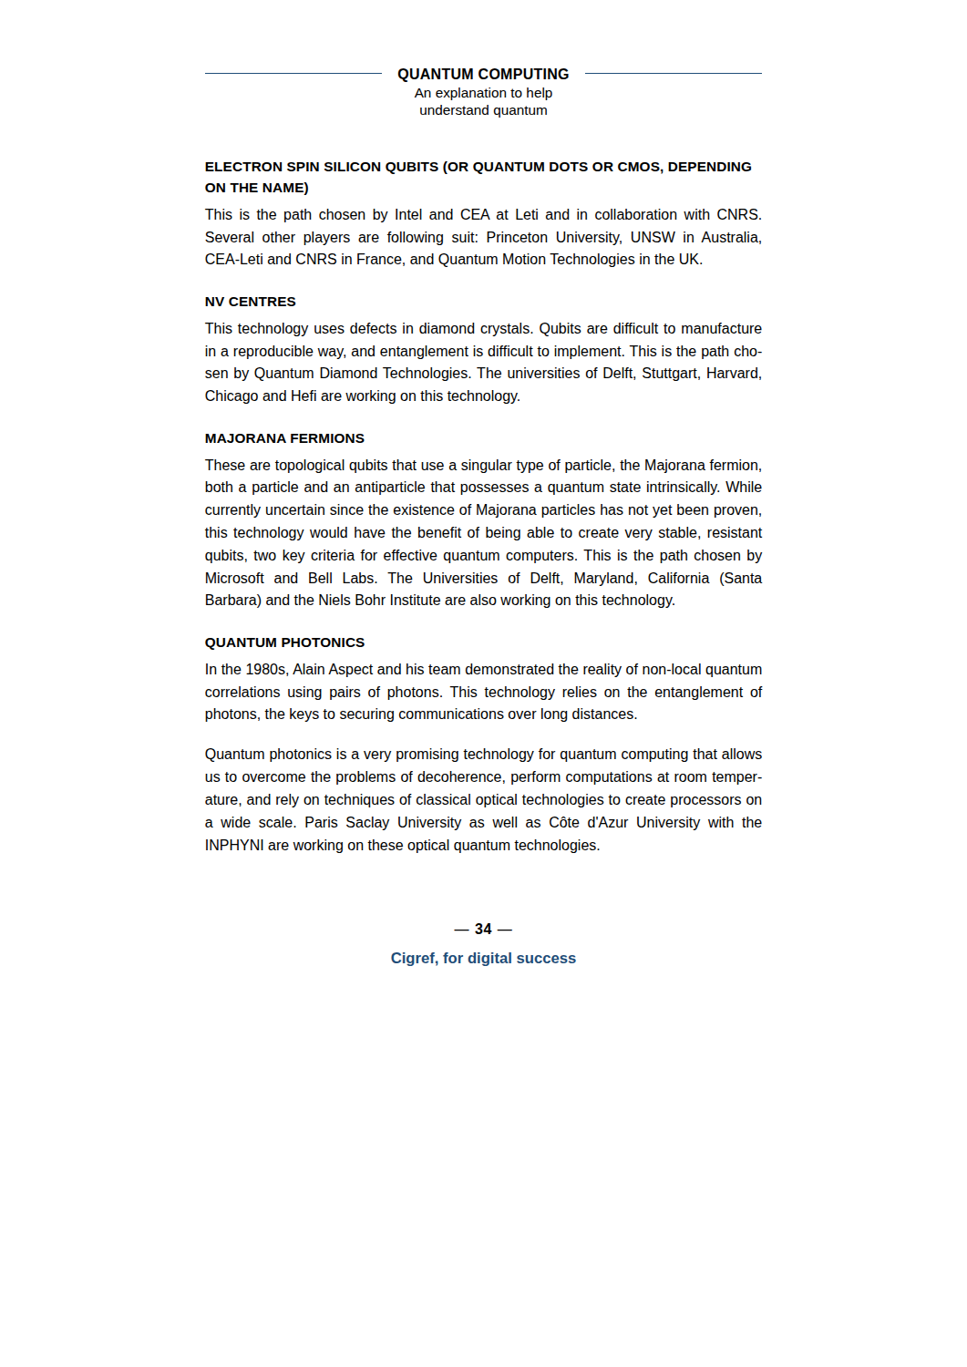QUANTUM COMPUTING
An explanation to help
understand quantum
ELECTRON SPIN SILICON QUBITS (OR QUANTUM DOTS OR CMOS, DEPENDING ON THE NAME)
This is the path chosen by Intel and CEA at Leti and in collaboration with CNRS. Several other players are following suit: Princeton University, UNSW in Australia, CEA-Leti and CNRS in France, and Quantum Motion Technologies in the UK.
NV CENTRES
This technology uses defects in diamond crystals. Qubits are difficult to manufacture in a reproducible way, and entanglement is difficult to implement. This is the path chosen by Quantum Diamond Technologies. The universities of Delft, Stuttgart, Harvard, Chicago and Hefi are working on this technology.
MAJORANA FERMIONS
These are topological qubits that use a singular type of particle, the Majorana fermion, both a particle and an antiparticle that possesses a quantum state intrinsically. While currently uncertain since the existence of Majorana particles has not yet been proven, this technology would have the benefit of being able to create very stable, resistant qubits, two key criteria for effective quantum computers. This is the path chosen by Microsoft and Bell Labs. The Universities of Delft, Maryland, California (Santa Barbara) and the Niels Bohr Institute are also working on this technology.
QUANTUM PHOTONICS
In the 1980s, Alain Aspect and his team demonstrated the reality of non-local quantum correlations using pairs of photons. This technology relies on the entanglement of photons, the keys to securing communications over long distances.
Quantum photonics is a very promising technology for quantum computing that allows us to overcome the problems of decoherence, perform computations at room temperature, and rely on techniques of classical optical technologies to create processors on a wide scale. Paris Saclay University as well as Côte d'Azur University with the INPHYNI are working on these optical quantum technologies.
—34—
Cigref, for digital success